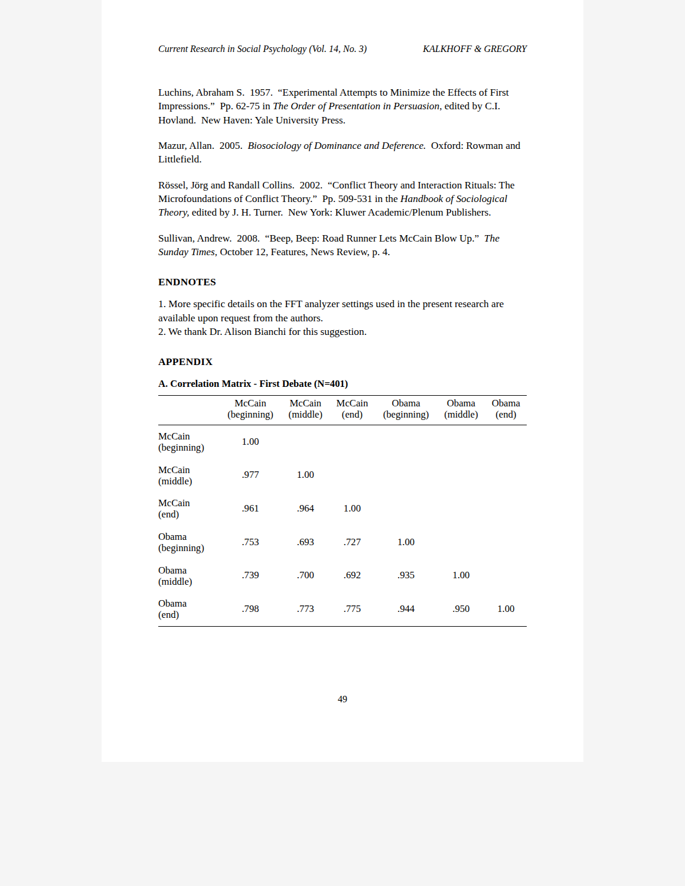Current Research in Social Psychology (Vol. 14, No. 3) KALKHOFF & GREGORY
Luchins, Abraham S. 1957. “Experimental Attempts to Minimize the Effects of First Impressions.” Pp. 62-75 in The Order of Presentation in Persuasion, edited by C.I. Hovland. New Haven: Yale University Press.
Mazur, Allan. 2005. Biosociology of Dominance and Deference. Oxford: Rowman and Littlefield.
Rössel, Jörg and Randall Collins. 2002. “Conflict Theory and Interaction Rituals: The Microfoundations of Conflict Theory.” Pp. 509-531 in the Handbook of Sociological Theory, edited by J. H. Turner. New York: Kluwer Academic/Plenum Publishers.
Sullivan, Andrew. 2008. “Beep, Beep: Road Runner Lets McCain Blow Up.” The Sunday Times, October 12, Features, News Review, p. 4.
ENDNOTES
1. More specific details on the FFT analyzer settings used in the present research are available upon request from the authors.
2. We thank Dr. Alison Bianchi for this suggestion.
APPENDIX
A. Correlation Matrix - First Debate (N=401)
| | McCain (beginning) | McCain (middle) | McCain (end) | Obama (beginning) | Obama (middle) | Obama (end) |
| --- | --- | --- | --- | --- | --- | --- |
| McCain (beginning) | 1.00 | | | | | |
| McCain (middle) | .977 | 1.00 | | | | |
| McCain (end) | .961 | .964 | 1.00 | | | |
| Obama (beginning) | .753 | .693 | .727 | 1.00 | | |
| Obama (middle) | .739 | .700 | .692 | .935 | 1.00 | |
| Obama (end) | .798 | .773 | .775 | .944 | .950 | 1.00 |
49